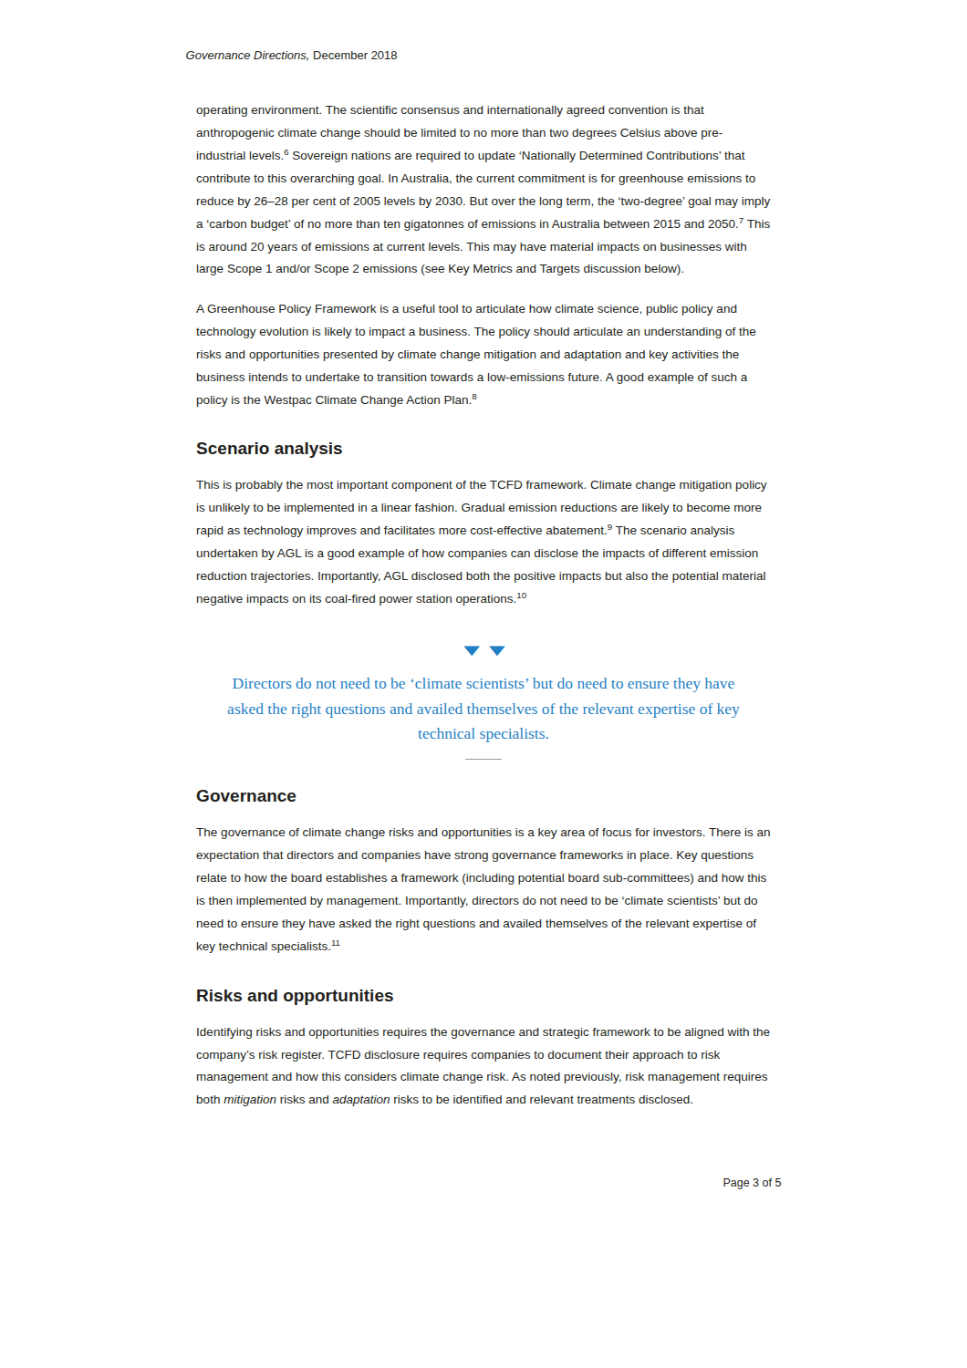Governance Directions, December 2018
operating environment. The scientific consensus and internationally agreed convention is that anthropogenic climate change should be limited to no more than two degrees Celsius above pre-industrial levels.6 Sovereign nations are required to update ‘Nationally Determined Contributions’ that contribute to this overarching goal. In Australia, the current commitment is for greenhouse emissions to reduce by 26–28 per cent of 2005 levels by 2030. But over the long term, the ‘two-degree’ goal may imply a ‘carbon budget’ of no more than ten gigatonnes of emissions in Australia between 2015 and 2050.7 This is around 20 years of emissions at current levels. This may have material impacts on businesses with large Scope 1 and/or Scope 2 emissions (see Key Metrics and Targets discussion below).
A Greenhouse Policy Framework is a useful tool to articulate how climate science, public policy and technology evolution is likely to impact a business. The policy should articulate an understanding of the risks and opportunities presented by climate change mitigation and adaptation and key activities the business intends to undertake to transition towards a low-emissions future. A good example of such a policy is the Westpac Climate Change Action Plan.8
Scenario analysis
This is probably the most important component of the TCFD framework. Climate change mitigation policy is unlikely to be implemented in a linear fashion. Gradual emission reductions are likely to become more rapid as technology improves and facilitates more cost-effective abatement.9 The scenario analysis undertaken by AGL is a good example of how companies can disclose the impacts of different emission reduction trajectories. Importantly, AGL disclosed both the positive impacts but also the potential material negative impacts on its coal-fired power station operations.10
▼▼
Directors do not need to be ‘climate scientists’ but do need to ensure they have asked the right questions and availed themselves of the relevant expertise of key technical specialists.
Governance
The governance of climate change risks and opportunities is a key area of focus for investors. There is an expectation that directors and companies have strong governance frameworks in place. Key questions relate to how the board establishes a framework (including potential board sub-committees) and how this is then implemented by management. Importantly, directors do not need to be ‘climate scientists’ but do need to ensure they have asked the right questions and availed themselves of the relevant expertise of key technical specialists.11
Risks and opportunities
Identifying risks and opportunities requires the governance and strategic framework to be aligned with the company’s risk register. TCFD disclosure requires companies to document their approach to risk management and how this considers climate change risk. As noted previously, risk management requires both mitigation risks and adaptation risks to be identified and relevant treatments disclosed.
Page 3 of 5